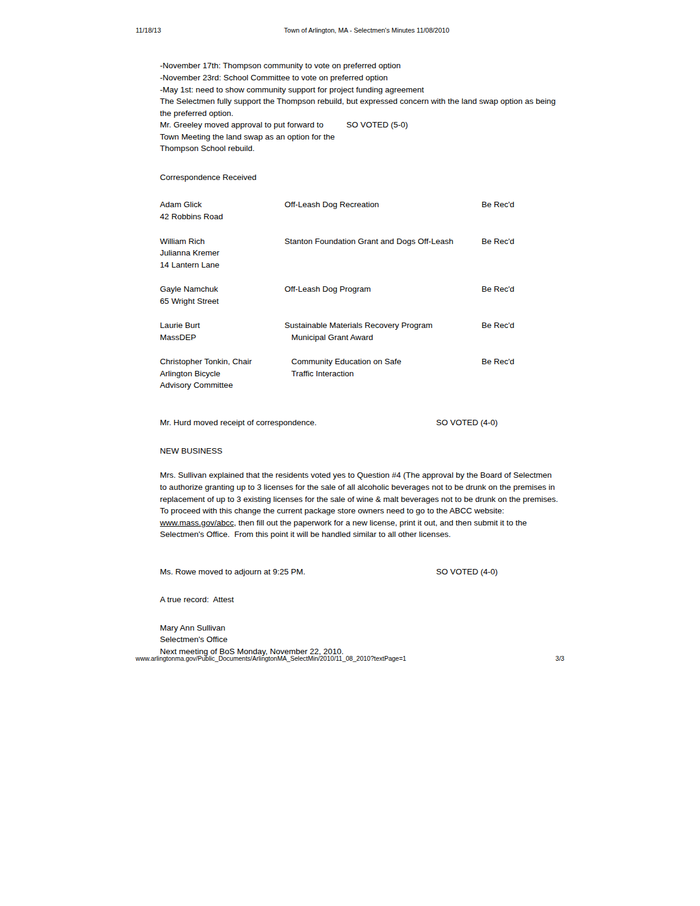11/18/13 Town of Arlington, MA - Selectmen's Minutes 11/08/2010
-November 17th: Thompson community to vote on preferred option
-November 23rd: School Committee to vote on preferred option
-May 1st: need to show community support for project funding agreement
The Selectmen fully support the Thompson rebuild, but expressed concern with the land swap option as being the preferred option.
Mr. Greeley moved approval to put forward to Town Meeting the land swap as an option for the Thompson School rebuild. SO VOTED (5-0)
Correspondence Received
| Adam Glick 42 Robbins Road | Off-Leash Dog Recreation | Be Rec'd |
| William Rich Julianna Kremer 14 Lantern Lane | Stanton Foundation Grant and Dogs Off-Leash | Be Rec'd |
| Gayle Namchuk 65 Wright Street | Off-Leash Dog Program | Be Rec'd |
| Laurie Burt MassDEP | Sustainable Materials Recovery Program Municipal Grant Award | Be Rec'd |
| Christopher Tonkin, Chair Arlington Bicycle Advisory Committee | Community Education on Safe Traffic Interaction | Be Rec'd |
Mr. Hurd moved receipt of correspondence. SO VOTED (4-0)
NEW BUSINESS
Mrs. Sullivan explained that the residents voted yes to Question #4 (The approval by the Board of Selectmen to authorize granting up to 3 licenses for the sale of all alcoholic beverages not to be drunk on the premises in replacement of up to 3 existing licenses for the sale of wine & malt beverages not to be drunk on the premises. To proceed with this change the current package store owners need to go to the ABCC website: www.mass.gov/abcc, then fill out the paperwork for a new license, print it out, and then submit it to the Selectmen's Office. From this point it will be handled similar to all other licenses.
Ms. Rowe moved to adjourn at 9:25 PM. SO VOTED (4-0)
A true record: Attest
Mary Ann Sullivan
Selectmen's Office
Next meeting of BoS Monday, November 22, 2010.
www.arlingtonma.gov/Public_Documents/ArlingtonMA_SelectMin/2010/11_08_2010?textPage=1 3/3